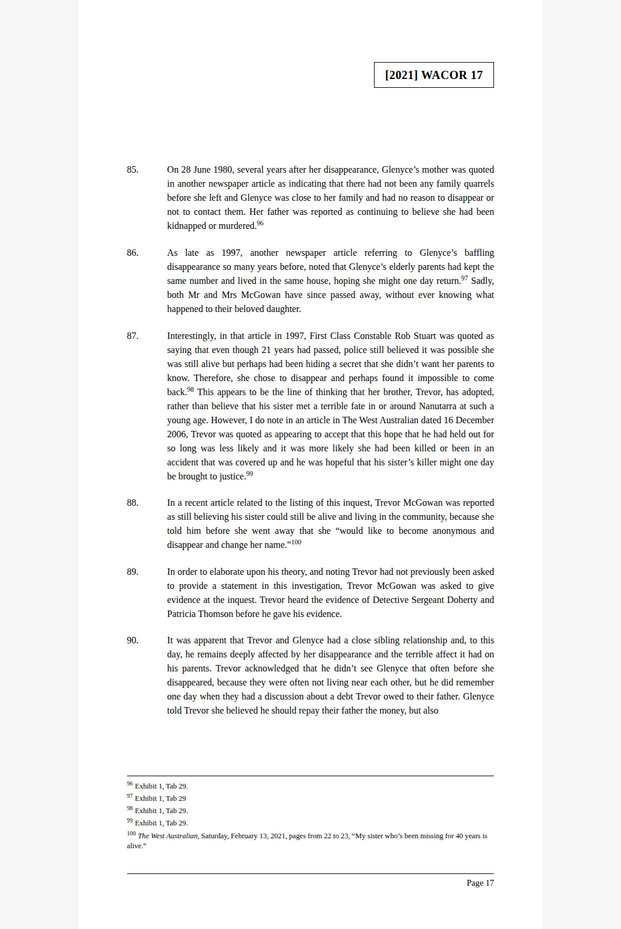[2021] WACOR 17
85. On 28 June 1980, several years after her disappearance, Glenyce’s mother was quoted in another newspaper article as indicating that there had not been any family quarrels before she left and Glenyce was close to her family and had no reason to disappear or not to contact them. Her father was reported as continuing to believe she had been kidnapped or murdered.96
86. As late as 1997, another newspaper article referring to Glenyce’s baffling disappearance so many years before, noted that Glenyce’s elderly parents had kept the same number and lived in the same house, hoping she might one day return.97 Sadly, both Mr and Mrs McGowan have since passed away, without ever knowing what happened to their beloved daughter.
87. Interestingly, in that article in 1997, First Class Constable Rob Stuart was quoted as saying that even though 21 years had passed, police still believed it was possible she was still alive but perhaps had been hiding a secret that she didn’t want her parents to know. Therefore, she chose to disappear and perhaps found it impossible to come back.98 This appears to be the line of thinking that her brother, Trevor, has adopted, rather than believe that his sister met a terrible fate in or around Nanutarra at such a young age. However, I do note in an article in The West Australian dated 16 December 2006, Trevor was quoted as appearing to accept that this hope that he had held out for so long was less likely and it was more likely she had been killed or been in an accident that was covered up and he was hopeful that his sister’s killer might one day be brought to justice.99
88. In a recent article related to the listing of this inquest, Trevor McGowan was reported as still believing his sister could still be alive and living in the community, because she told him before she went away that she “would like to become anonymous and disappear and change her name.”100
89. In order to elaborate upon his theory, and noting Trevor had not previously been asked to provide a statement in this investigation, Trevor McGowan was asked to give evidence at the inquest. Trevor heard the evidence of Detective Sergeant Doherty and Patricia Thomson before he gave his evidence.
90. It was apparent that Trevor and Glenyce had a close sibling relationship and, to this day, he remains deeply affected by her disappearance and the terrible affect it had on his parents. Trevor acknowledged that he didn’t see Glenyce that often before she disappeared, because they were often not living near each other, but he did remember one day when they had a discussion about a debt Trevor owed to their father. Glenyce told Trevor she believed he should repay their father the money, but also
96 Exhibit 1, Tab 29.
97 Exhibit 1, Tab 29
98 Exhibit 1, Tab 29.
99 Exhibit 1, Tab 29.
100 The West Australian, Saturday, February 13, 2021, pages from 22 to 23, “My sister who’s been missing for 40 years is alive.”
Page 17